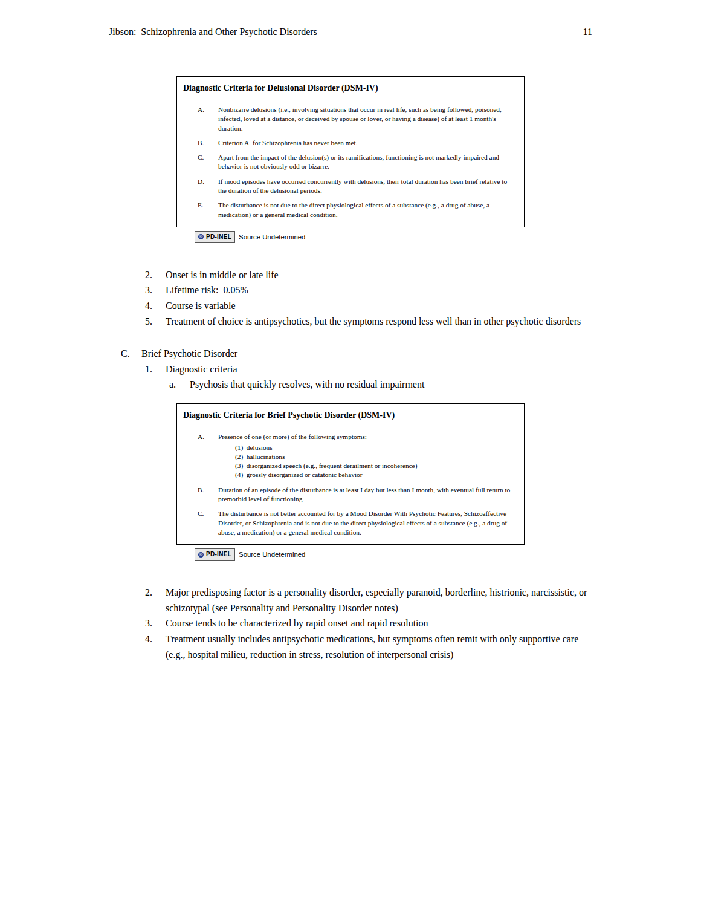Jibson: Schizophrenia and Other Psychotic Disorders 11
Diagnostic Criteria for Delusional Disorder (DSM-IV)
A.
Nonbizarre delusions (i.e., involving situations that occur in real life, such as being followed, poisoned, infected, loved at a distance, or deceived by spouse or lover, or having a disease) of at least 1 month's duration.
B.
Criterion A for Schizophrenia has never been met.
C.
Apart from the impact of the delusion(s) or its ramifications, functioning is not markedly impaired and behavior is not obviously odd or bizarre.
D.
If mood episodes have occurred concurrently with delusions, their total duration has been brief relative to the duration of the delusional periods.
E.
The disturbance is not due to the direct physiological effects of a substance (e.g., a drug of abuse, a medication) or a general medical condition.
© PD-INEL Source Undetermined
2. Onset is in middle or late life
3. Lifetime risk: 0.05%
4. Course is variable
5. Treatment of choice is antipsychotics, but the symptoms respond less well than in other psychotic disorders
C. Brief Psychotic Disorder
1. Diagnostic criteria
a. Psychosis that quickly resolves, with no residual impairment
Diagnostic Criteria for Brief Psychotic Disorder (DSM-IV)
A.
Presence of one (or more) of the following symptoms:
(1) delusions
(2) hallucinations
(3) disorganized speech (e.g., frequent derailment or incoherence)
(4) grossly disorganized or catatonic behavior
B.
Duration of an episode of the disturbance is at least I day but less than I month, with eventual full return to premorbid level of functioning.
C.
The disturbance is not better accounted for by a Mood Disorder With Psychotic Features, Schizoaffective Disorder, or Schizophrenia and is not due to the direct physiological effects of a substance (e.g., a drug of abuse, a medication) or a general medical condition.
© PD-INEL Source Undetermined
2. Major predisposing factor is a personality disorder, especially paranoid, borderline, histrionic, narcissistic, or schizotypal (see Personality and Personality Disorder notes)
3. Course tends to be characterized by rapid onset and rapid resolution
4. Treatment usually includes antipsychotic medications, but symptoms often remit with only supportive care (e.g., hospital milieu, reduction in stress, resolution of interpersonal crisis)